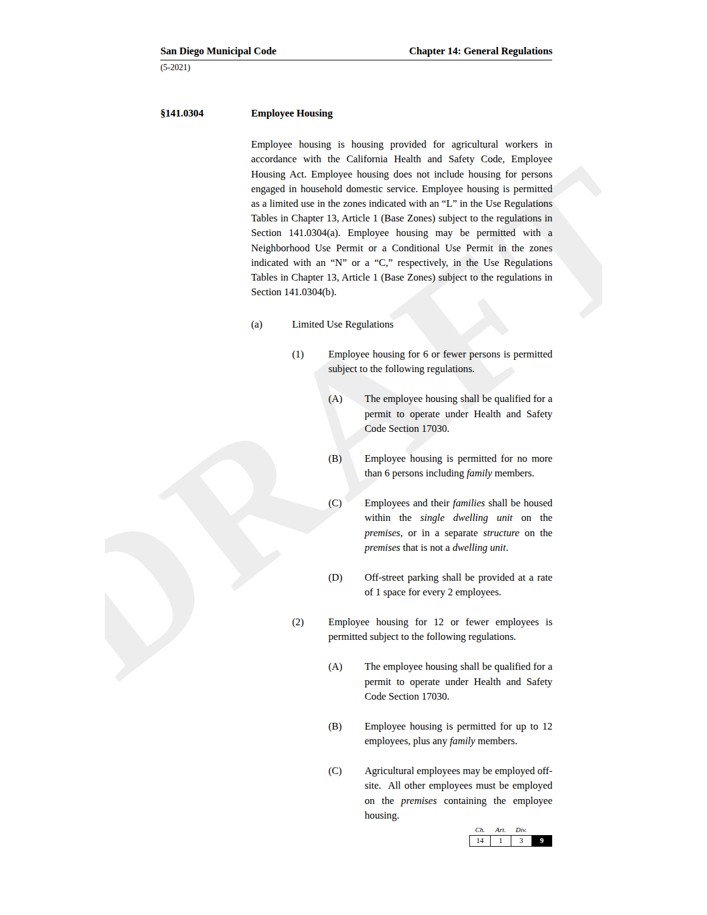DRAFT
San Diego Municipal Code
Chapter 14: General Regulations
(5-2021)
§141.0304
Employee Housing
Employee housing is housing provided for agricultural workers in accordance with the California Health and Safety Code, Employee Housing Act. Employee housing does not include housing for persons engaged in household domestic service. Employee housing is permitted as a limited use in the zones indicated with an “L” in the Use Regulations Tables in Chapter 13, Article 1 (Base Zones) subject to the regulations in Section 141.0304(a). Employee housing may be permitted with a Neighborhood Use Permit or a Conditional Use Permit in the zones indicated with an “N” or a “C,” respectively, in the Use Regulations Tables in Chapter 13, Article 1 (Base Zones) subject to the regulations in Section 141.0304(b).
(a)
Limited Use Regulations
(1)
Employee housing for 6 or fewer persons is permitted subject to the following regulations.
(A)
The employee housing shall be qualified for a permit to operate under Health and Safety Code Section 17030.
(B)
Employee housing is permitted for no more than 6 persons including family members.
(C)
Employees and their families shall be housed within the single dwelling unit on the premises, or in a separate structure on the premises that is not a dwelling unit.
(D)
Off-street parking shall be provided at a rate of 1 space for every 2 employees.
(2)
Employee housing for 12 or fewer employees is permitted subject to the following regulations.
(A)
The employee housing shall be qualified for a permit to operate under Health and Safety Code Section 17030.
(B)
Employee housing is permitted for up to 12 employees, plus any family members.
(C)
Agricultural employees may be employed off-site. All other employees must be employed on the premises containing the employee housing.
| Ch. | Art. | Div. | |
| 14 | 1 | 3 | 9 |